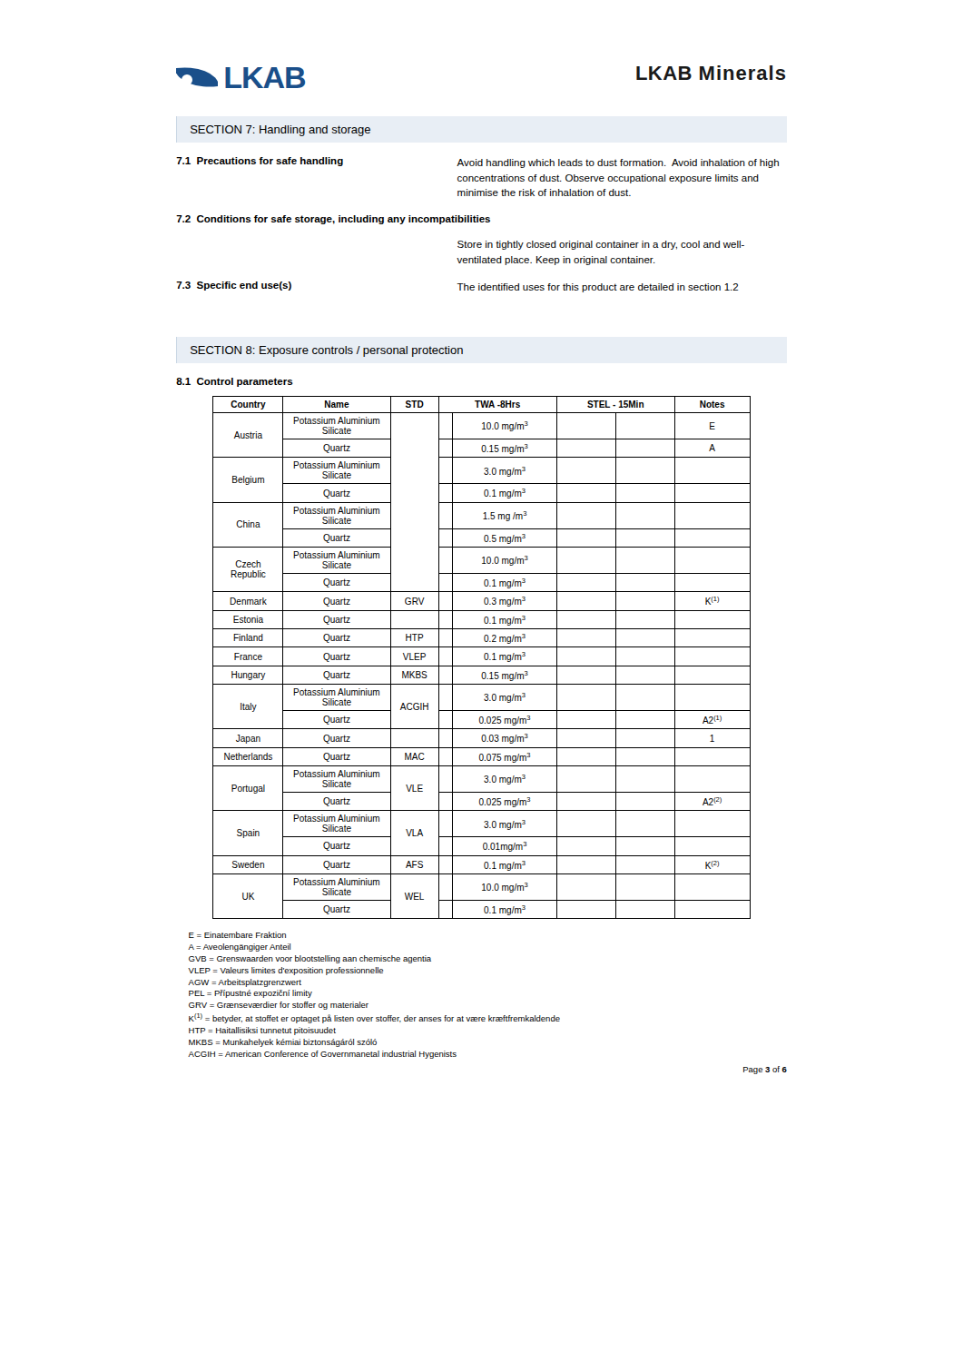LKAB
LKAB Minerals
SECTION 7: Handling and storage
7.1 Precautions for safe handling
Avoid handling which leads to dust formation. Avoid inhalation of high concentrations of dust. Observe occupational exposure limits and minimise the risk of inhalation of dust.
7.2 Conditions for safe storage, including any incompatibilities
Store in tightly closed original container in a dry, cool and well-ventilated place. Keep in original container.
7.3 Specific end use(s)
The identified uses for this product are detailed in section 1.2
SECTION 8: Exposure controls / personal protection
8.1 Control parameters
| Country | Name | STD | TWA -8Hrs | STEL - 15Min | Notes |
| --- | --- | --- | --- | --- | --- |
| Austria | Potassium Aluminium Silicate | | | 10.0 mg/m 3 | | | E |
| Quartz | | 0.15 mg/m 3 | | | A |
| Belgium | Potassium Aluminium Silicate | | 3.0 mg/m 3 | | | |
| Quartz | | 0.1 mg/m 3 | | | |
| China | Potassium Aluminium Silicate | | 1.5 mg /m 3 | | | |
| Quartz | | 0.5 mg/m 3 | | | |
| Czech Republic | Potassium Aluminium Silicate | | 10.0 mg/m 3 | | | |
| Quartz | | 0.1 mg/m 3 | | | |
| Denmark | Quartz | GRV | | 0.3 mg/m 3 | | | K (1) |
| Estonia | Quartz | | | 0.1 mg/m 3 | | | |
| Finland | Quartz | HTP | | 0.2 mg/m 3 | | | |
| France | Quartz | VLEP | | 0.1 mg/m 3 | | | |
| Hungary | Quartz | MKBS | | 0.15 mg/m 3 | | | |
| Italy | Potassium Aluminium Silicate | ACGIH | | 3.0 mg/m 3 | | | |
| Quartz | | 0.025 mg/m 3 | | | A2 (1) |
| Japan | Quartz | | | 0.03 mg/m 3 | | | 1 |
| Netherlands | Quartz | MAC | | 0.075 mg/m 3 | | | |
| Portugal | Potassium Aluminium Silicate | VLE | | 3.0 mg/m 3 | | | |
| Quartz | | 0.025 mg/m 3 | | | A2 (2) |
| Spain | Potassium Aluminium Silicate | VLA | | 3.0 mg/m 3 | | | |
| Quartz | | 0.01mg/m 3 | | | |
| Sweden | Quartz | AFS | | 0.1 mg/m 3 | | | K (2) |
| UK | Potassium Aluminium Silicate | WEL | | 10.0 mg/m 3 | | | |
| Quartz | | 0.1 mg/m 3 | | | |
E = Einatembare Fraktion
A = Aveolengängiger Anteil
GVB = Grenswaarden voor blootstelling aan chemische agentia
VLEP = Valeurs limites d'exposition professionnelle
AGW = Arbeitsplatzgrenzwert
PEL = Přípustné expoziční limity
GRV = Grænseværdier for stoffer og materialer
K(1) = betyder, at stoffet er optaget på listen over stoffer, der anses for at være kræftfremkaldende
HTP = Haitallisiksi tunnetut pitoisuudet
MKBS = Munkahelyek kémiai biztonságáról szóló
ACGIH = American Conference of Governmanetal industrial Hygenists
Page 3 of 6